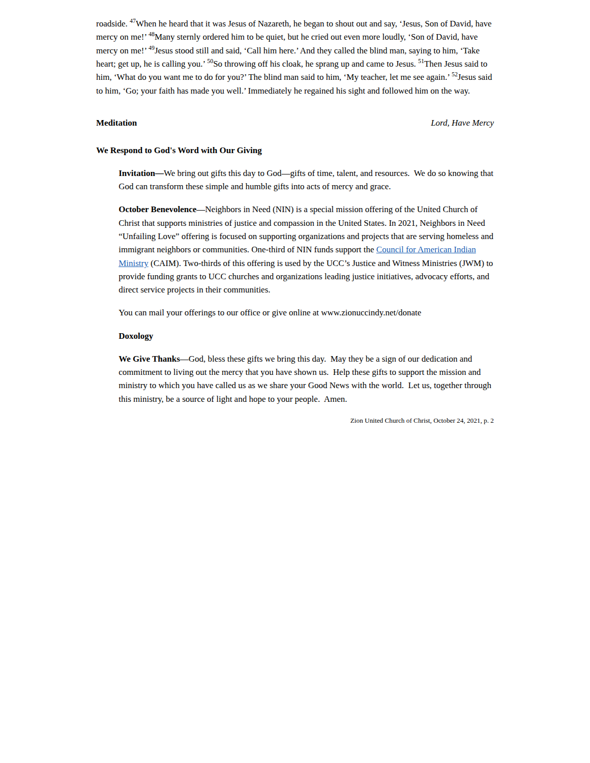roadside. 47When he heard that it was Jesus of Nazareth, he began to shout out and say, ‘Jesus, Son of David, have mercy on me!’ 48Many sternly ordered him to be quiet, but he cried out even more loudly, ‘Son of David, have mercy on me!’ 49Jesus stood still and said, ‘Call him here.’ And they called the blind man, saying to him, ‘Take heart; get up, he is calling you.’ 50So throwing off his cloak, he sprang up and came to Jesus. 51Then Jesus said to him, ‘What do you want me to do for you?’ The blind man said to him, ‘My teacher, let me see again.’ 52Jesus said to him, ‘Go; your faith has made you well.’ Immediately he regained his sight and followed him on the way.
Meditation Lord, Have Mercy
We Respond to God's Word with Our Giving
Invitation—We bring out gifts this day to God—gifts of time, talent, and resources. We do so knowing that God can transform these simple and humble gifts into acts of mercy and grace.
October Benevolence—Neighbors in Need (NIN) is a special mission offering of the United Church of Christ that supports ministries of justice and compassion in the United States. In 2021, Neighbors in Need “Unfailing Love” offering is focused on supporting organizations and projects that are serving homeless and immigrant neighbors or communities. One-third of NIN funds support the Council for American Indian Ministry (CAIM). Two-thirds of this offering is used by the UCC’s Justice and Witness Ministries (JWM) to provide funding grants to UCC churches and organizations leading justice initiatives, advocacy efforts, and direct service projects in their communities.
You can mail your offerings to our office or give online at www.zionuccindy.net/donate
Doxology
We Give Thanks—God, bless these gifts we bring this day. May they be a sign of our dedication and commitment to living out the mercy that you have shown us. Help these gifts to support the mission and ministry to which you have called us as we share your Good News with the world. Let us, together through this ministry, be a source of light and hope to your people. Amen.
Zion United Church of Christ, October 24, 2021, p. 2